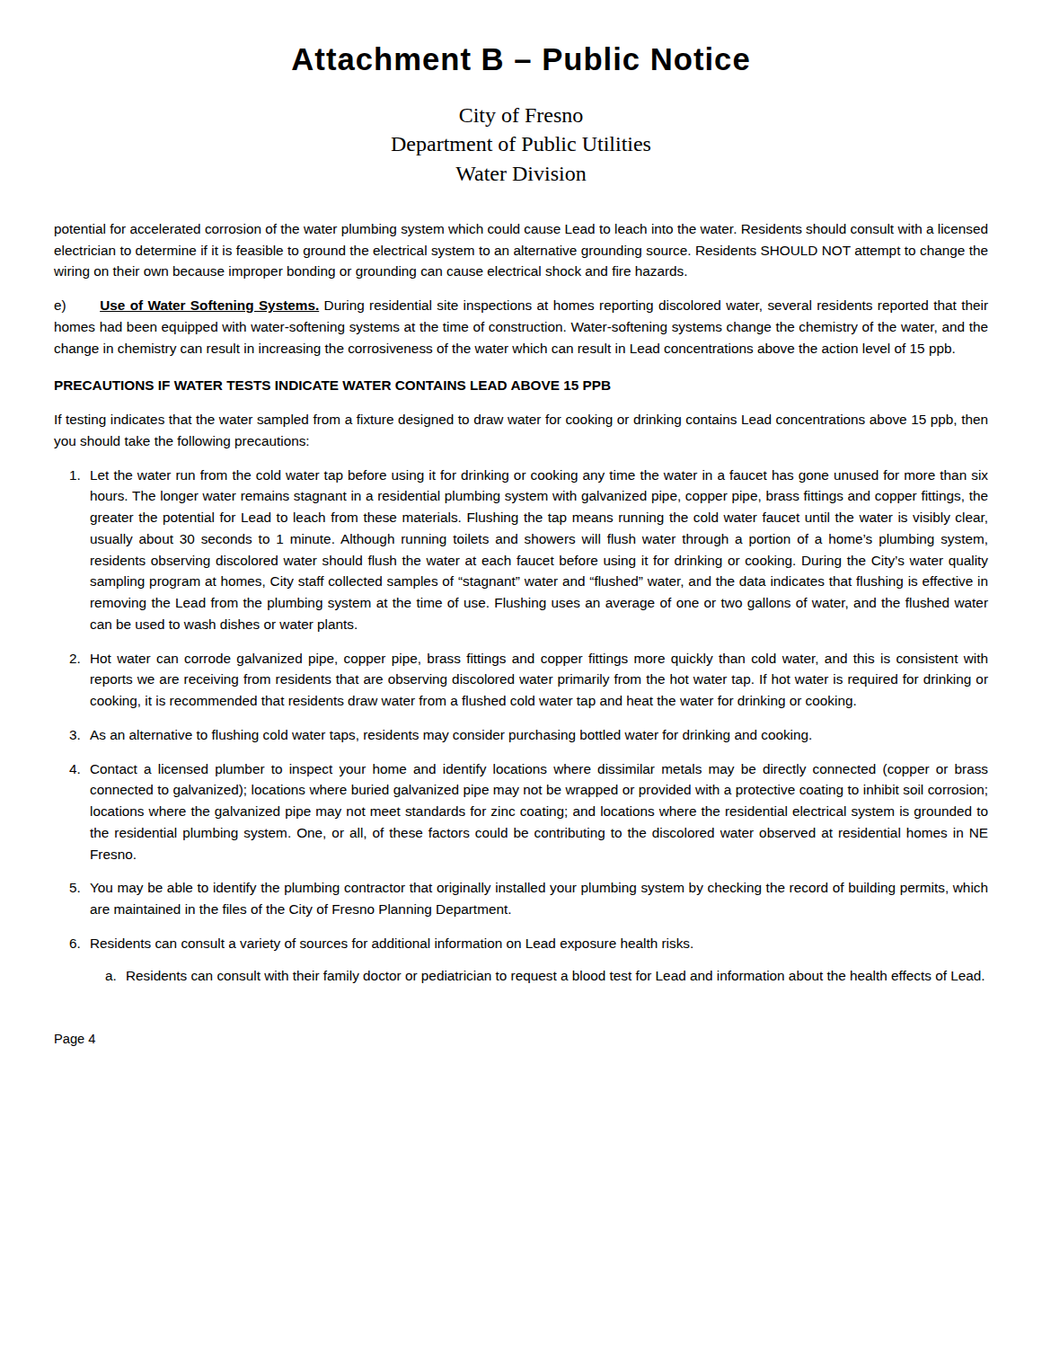Attachment B – Public Notice
City of Fresno
Department of Public Utilities
Water Division
potential for accelerated corrosion of the water plumbing system which could cause Lead to leach into the water. Residents should consult with a licensed electrician to determine if it is feasible to ground the electrical system to an alternative grounding source. Residents SHOULD NOT attempt to change the wiring on their own because improper bonding or grounding can cause electrical shock and fire hazards.
e) Use of Water Softening Systems. During residential site inspections at homes reporting discolored water, several residents reported that their homes had been equipped with water-softening systems at the time of construction. Water-softening systems change the chemistry of the water, and the change in chemistry can result in increasing the corrosiveness of the water which can result in Lead concentrations above the action level of 15 ppb.
PRECAUTIONS IF WATER TESTS INDICATE WATER CONTAINS LEAD ABOVE 15 PPB
If testing indicates that the water sampled from a fixture designed to draw water for cooking or drinking contains Lead concentrations above 15 ppb, then you should take the following precautions:
Let the water run from the cold water tap before using it for drinking or cooking any time the water in a faucet has gone unused for more than six hours. The longer water remains stagnant in a residential plumbing system with galvanized pipe, copper pipe, brass fittings and copper fittings, the greater the potential for Lead to leach from these materials. Flushing the tap means running the cold water faucet until the water is visibly clear, usually about 30 seconds to 1 minute. Although running toilets and showers will flush water through a portion of a home’s plumbing system, residents observing discolored water should flush the water at each faucet before using it for drinking or cooking. During the City’s water quality sampling program at homes, City staff collected samples of “stagnant” water and “flushed” water, and the data indicates that flushing is effective in removing the Lead from the plumbing system at the time of use. Flushing uses an average of one or two gallons of water, and the flushed water can be used to wash dishes or water plants.
Hot water can corrode galvanized pipe, copper pipe, brass fittings and copper fittings more quickly than cold water, and this is consistent with reports we are receiving from residents that are observing discolored water primarily from the hot water tap. If hot water is required for drinking or cooking, it is recommended that residents draw water from a flushed cold water tap and heat the water for drinking or cooking.
As an alternative to flushing cold water taps, residents may consider purchasing bottled water for drinking and cooking.
Contact a licensed plumber to inspect your home and identify locations where dissimilar metals may be directly connected (copper or brass connected to galvanized); locations where buried galvanized pipe may not be wrapped or provided with a protective coating to inhibit soil corrosion; locations where the galvanized pipe may not meet standards for zinc coating; and locations where the residential electrical system is grounded to the residential plumbing system. One, or all, of these factors could be contributing to the discolored water observed at residential homes in NE Fresno.
You may be able to identify the plumbing contractor that originally installed your plumbing system by checking the record of building permits, which are maintained in the files of the City of Fresno Planning Department.
Residents can consult a variety of sources for additional information on Lead exposure health risks.
Residents can consult with their family doctor or pediatrician to request a blood test for Lead and information about the health effects of Lead.
Page 4